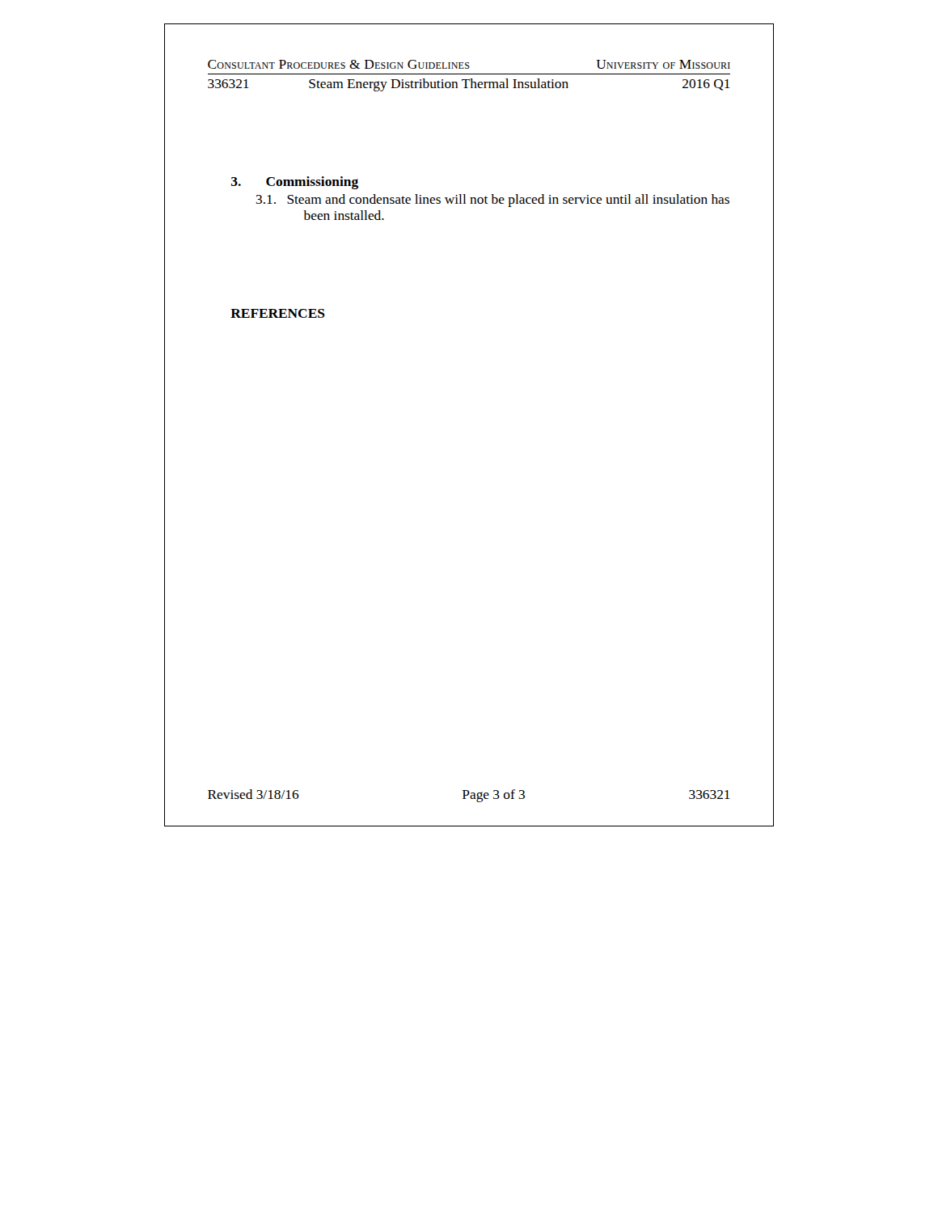Consultant Procedures & Design Guidelines
University of Missouri
336321
Steam Energy Distribution Thermal Insulation
2016 Q1
3.
Commissioning
3.1.
Steam and condensate lines will not be placed in service until all insulation has been installed.
REFERENCES
Revised 3/18/16
Page 3 of 3
336321